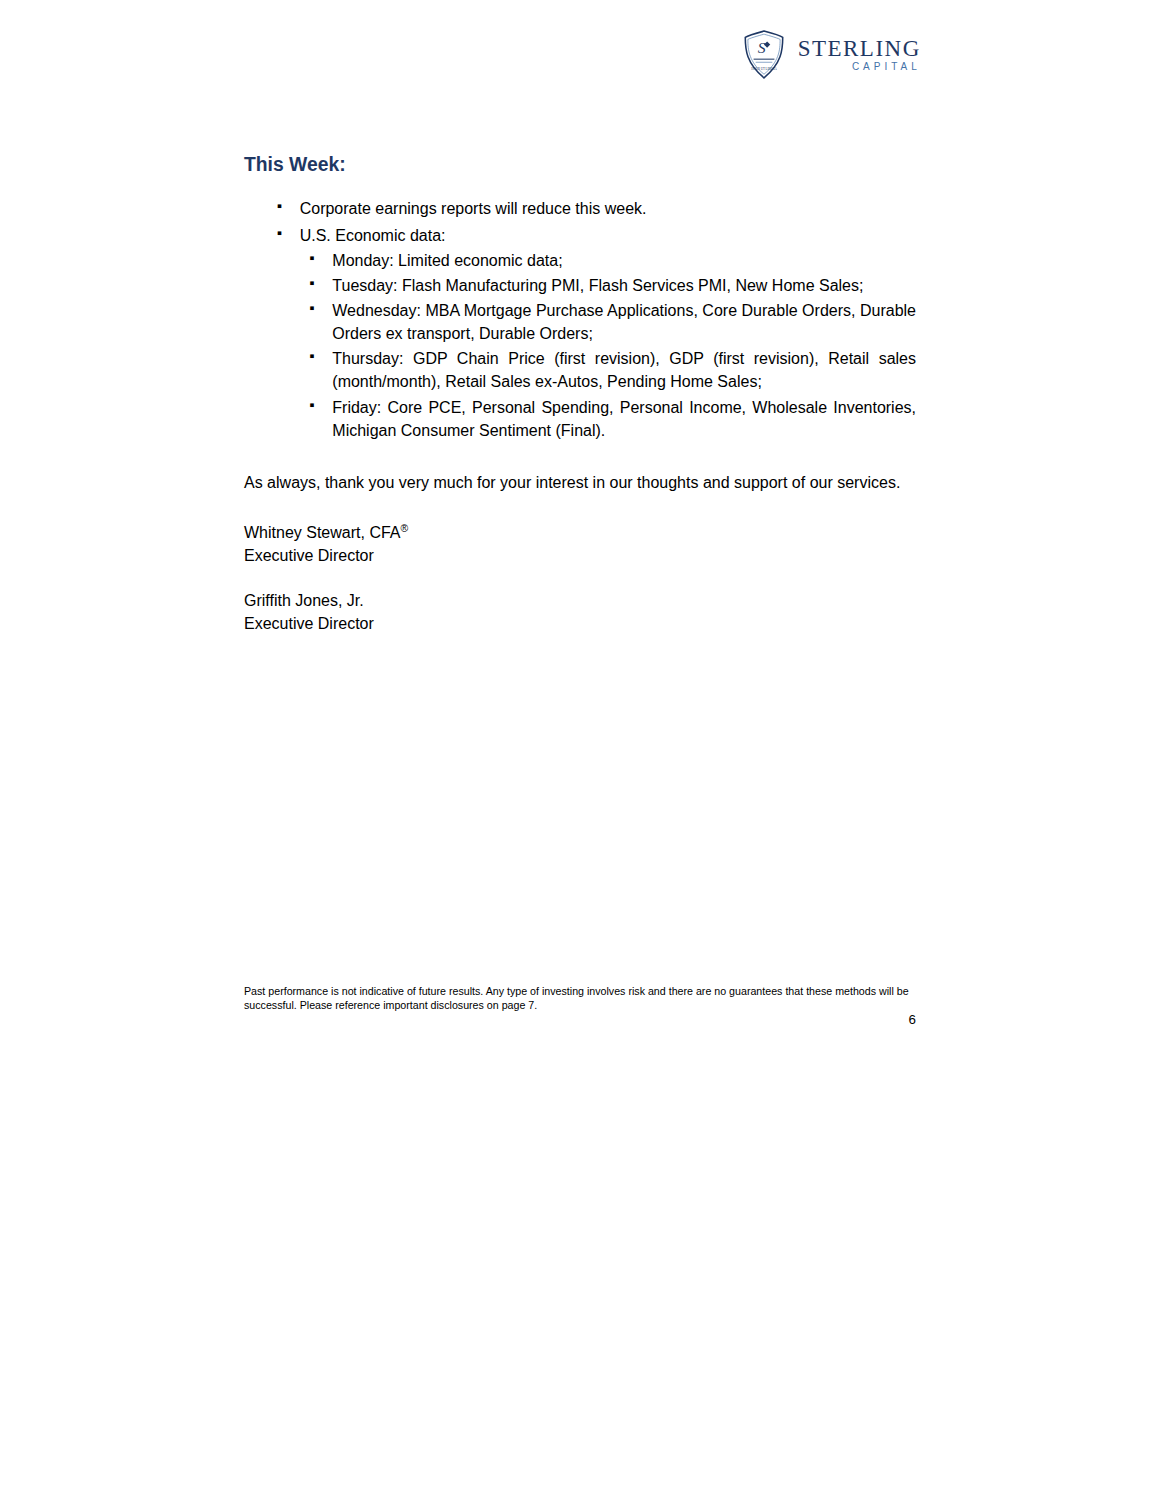S HOLD UT LIBERA
STERLING CAPITAL
This Week:
Corporate earnings reports will reduce this week.
U.S. Economic data:
Monday: Limited economic data;
Tuesday: Flash Manufacturing PMI, Flash Services PMI, New Home Sales;
Wednesday: MBA Mortgage Purchase Applications, Core Durable Orders, Durable Orders ex transport, Durable Orders;
Thursday: GDP Chain Price (first revision), GDP (first revision), Retail sales (month/month), Retail Sales ex-Autos, Pending Home Sales;
Friday: Core PCE, Personal Spending, Personal Income, Wholesale Inventories, Michigan Consumer Sentiment (Final).
As always, thank you very much for your interest in our thoughts and support of our services.
Whitney Stewart, CFA®
Executive Director
Griffith Jones, Jr.
Executive Director
Past performance is not indicative of future results. Any type of investing involves risk and there are no guarantees that these methods will be successful. Please reference important disclosures on page 7.
6